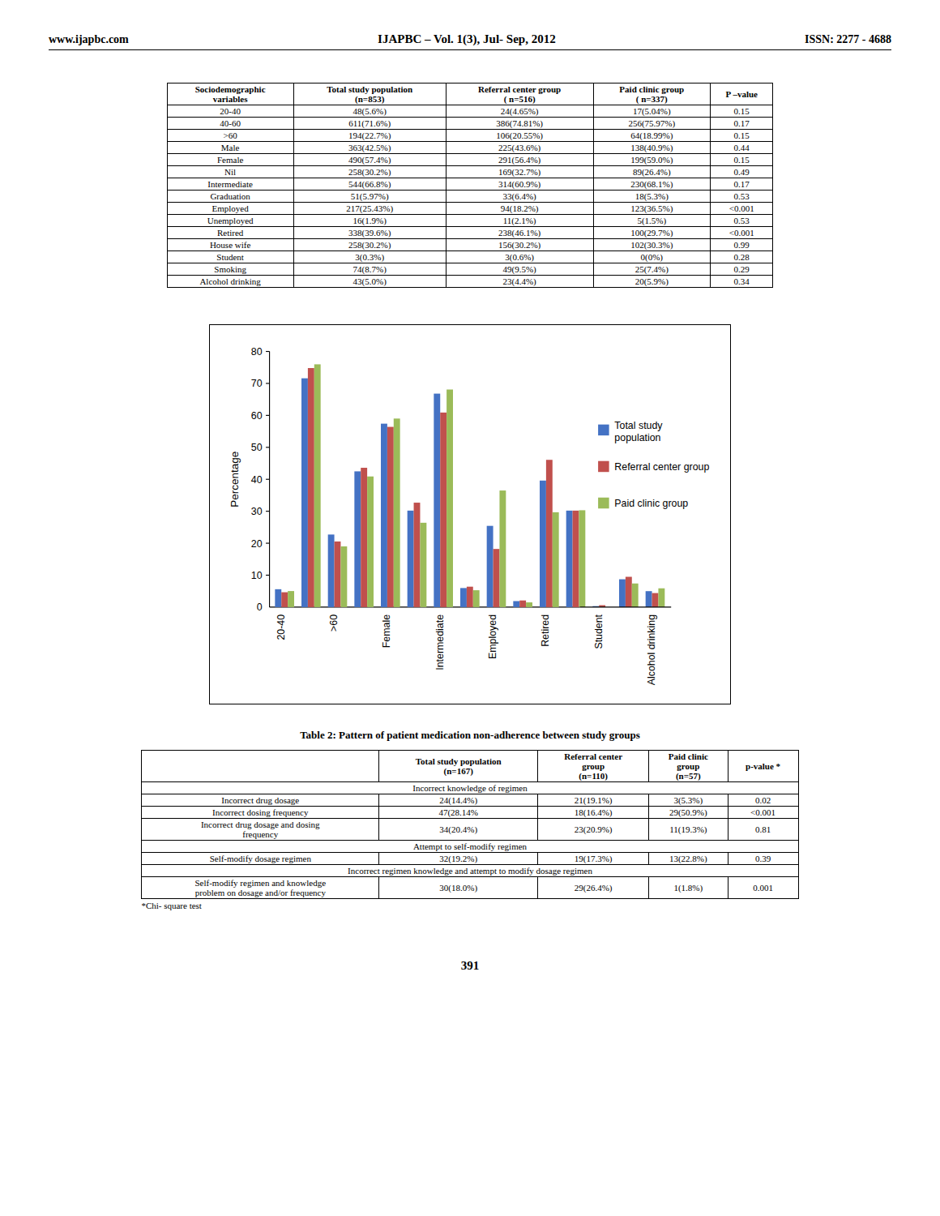www.ijapbc.com IJAPBC – Vol. 1(3), Jul- Sep, 2012 ISSN: 2277 - 4688
| Sociodemographic variables | Total study population (n=853) | Referral center group ( n=516) | Paid clinic group ( n=337) | P –value |
| --- | --- | --- | --- | --- |
| 20-40 | 48(5.6%) | 24(4.65%) | 17(5.04%) | 0.15 |
| 40-60 | 611(71.6%) | 386(74.81%) | 256(75.97%) | 0.17 |
| >60 | 194(22.7%) | 106(20.55%) | 64(18.99%) | 0.15 |
| Male | 363(42.5%) | 225(43.6%) | 138(40.9%) | 0.44 |
| Female | 490(57.4%) | 291(56.4%) | 199(59.0%) | 0.15 |
| Nil | 258(30.2%) | 169(32.7%) | 89(26.4%) | 0.49 |
| Intermediate | 544(66.8%) | 314(60.9%) | 230(68.1%) | 0.17 |
| Graduation | 51(5.97%) | 33(6.4%) | 18(5.3%) | 0.53 |
| Employed | 217(25.43%) | 94(18.2%) | 123(36.5%) | <0.001 |
| Unemployed | 16(1.9%) | 11(2.1%) | 5(1.5%) | 0.53 |
| Retired | 338(39.6%) | 238(46.1%) | 100(29.7%) | <0.001 |
| House wife | 258(30.2%) | 156(30.2%) | 102(30.3%) | 0.99 |
| Student | 3(0.3%) | 3(0.6%) | 0(0%) | 0.28 |
| Smoking | 74(8.7%) | 49(9.5%) | 25(7.4%) | 0.29 |
| Alcohol drinking | 43(5.0%) | 23(4.4%) | 20(5.9%) | 0.34 |
80 70 60 50 40 30 20 10 0 Percentage 20-40 >60 Female Intermediate Employed Retired Student Alcohol drinking Total study population Referral center group Paid clinic group
Table 2: Pattern of patient medication non-adherence between study groups
| | Total study population (n=167) | Referral center group (n=110) | Paid clinic group (n=57) | p-value * |
| --- | --- | --- | --- | --- |
| Incorrect knowledge of regimen |
| Incorrect drug dosage | 24(14.4%) | 21(19.1%) | 3(5.3%) | 0.02 |
| Incorrect dosing frequency | 47(28.14% | 18(16.4%) | 29(50.9%) | <0.001 |
| Incorrect drug dosage and dosing frequency | 34(20.4%) | 23(20.9%) | 11(19.3%) | 0.81 |
| Attempt to self-modify regimen |
| Self-modify dosage regimen | 32(19.2%) | 19(17.3%) | 13(22.8%) | 0.39 |
| Incorrect regimen knowledge and attempt to modify dosage regimen |
| Self-modify regimen and knowledge problem on dosage and/or frequency | 30(18.0%) | 29(26.4%) | 1(1.8%) | 0.001 |
*Chi- square test
391